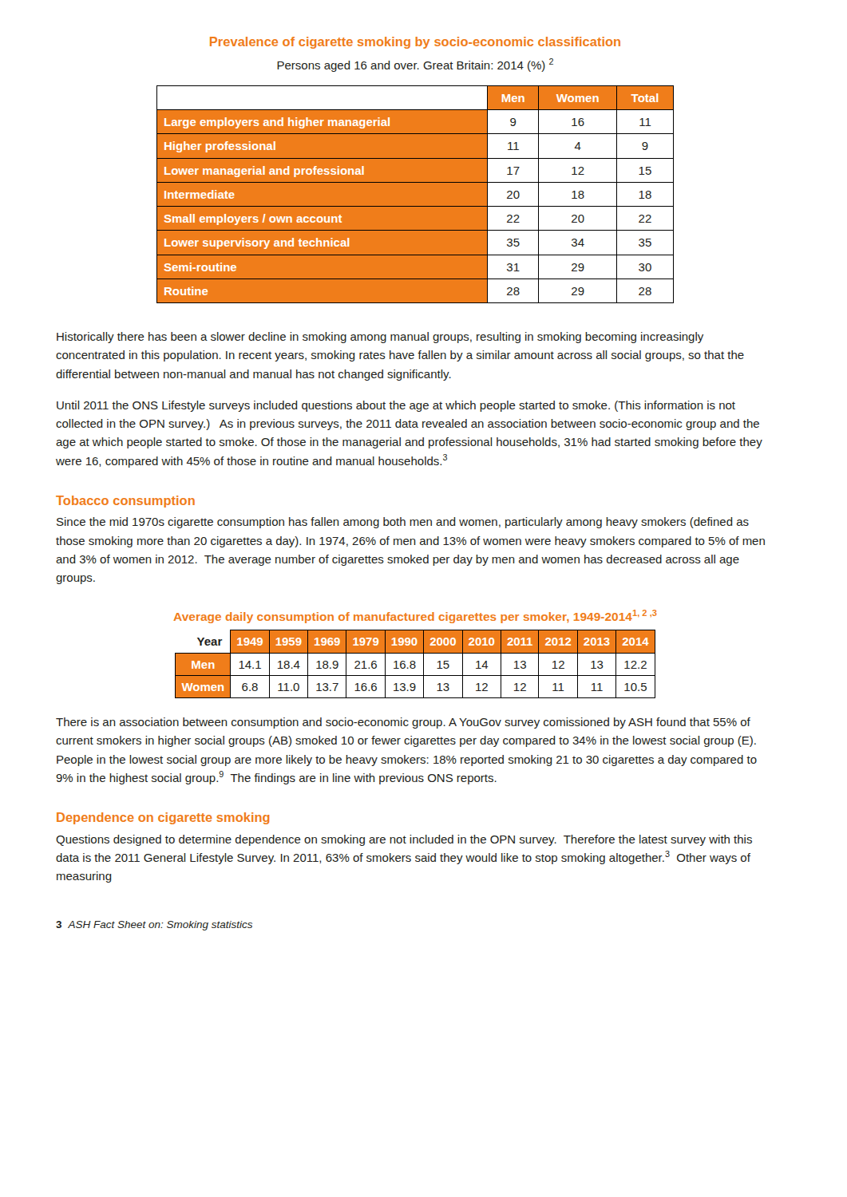Prevalence of cigarette smoking by socio-economic classification
Persons aged 16 and over. Great Britain: 2014 (%) 2
| | Men | Women | Total |
| --- | --- | --- | --- |
| Large employers and higher managerial | 9 | 16 | 11 |
| Higher professional | 11 | 4 | 9 |
| Lower managerial and professional | 17 | 12 | 15 |
| Intermediate | 20 | 18 | 18 |
| Small employers / own account | 22 | 20 | 22 |
| Lower supervisory and technical | 35 | 34 | 35 |
| Semi-routine | 31 | 29 | 30 |
| Routine | 28 | 29 | 28 |
Historically there has been a slower decline in smoking among manual groups, resulting in smoking becoming increasingly concentrated in this population. In recent years, smoking rates have fallen by a similar amount across all social groups, so that the differential between non-manual and manual has not changed significantly.
Until 2011 the ONS Lifestyle surveys included questions about the age at which people started to smoke. (This information is not collected in the OPN survey.) As in previous surveys, the 2011 data revealed an association between socio-economic group and the age at which people started to smoke. Of those in the managerial and professional households, 31% had started smoking before they were 16, compared with 45% of those in routine and manual households.3
Tobacco consumption
Since the mid 1970s cigarette consumption has fallen among both men and women, particularly among heavy smokers (defined as those smoking more than 20 cigarettes a day). In 1974, 26% of men and 13% of women were heavy smokers compared to 5% of men and 3% of women in 2012. The average number of cigarettes smoked per day by men and women has decreased across all age groups.
Average daily consumption of manufactured cigarettes per smoker, 1949-20141, 2 ,3
| Year | 1949 | 1959 | 1969 | 1979 | 1990 | 2000 | 2010 | 2011 | 2012 | 2013 | 2014 |
| --- | --- | --- | --- | --- | --- | --- | --- | --- | --- | --- | --- |
| Men | 14.1 | 18.4 | 18.9 | 21.6 | 16.8 | 15 | 14 | 13 | 12 | 13 | 12.2 |
| Women | 6.8 | 11.0 | 13.7 | 16.6 | 13.9 | 13 | 12 | 12 | 11 | 11 | 10.5 |
There is an association between consumption and socio-economic group. A YouGov survey comissioned by ASH found that 55% of current smokers in higher social groups (AB) smoked 10 or fewer cigarettes per day compared to 34% in the lowest social group (E). People in the lowest social group are more likely to be heavy smokers: 18% reported smoking 21 to 30 cigarettes a day compared to 9% in the highest social group.9 The findings are in line with previous ONS reports.
Dependence on cigarette smoking
Questions designed to determine dependence on smoking are not included in the OPN survey. Therefore the latest survey with this data is the 2011 General Lifestyle Survey. In 2011, 63% of smokers said they would like to stop smoking altogether.3 Other ways of measuring
3 ASH Fact Sheet on: Smoking statistics